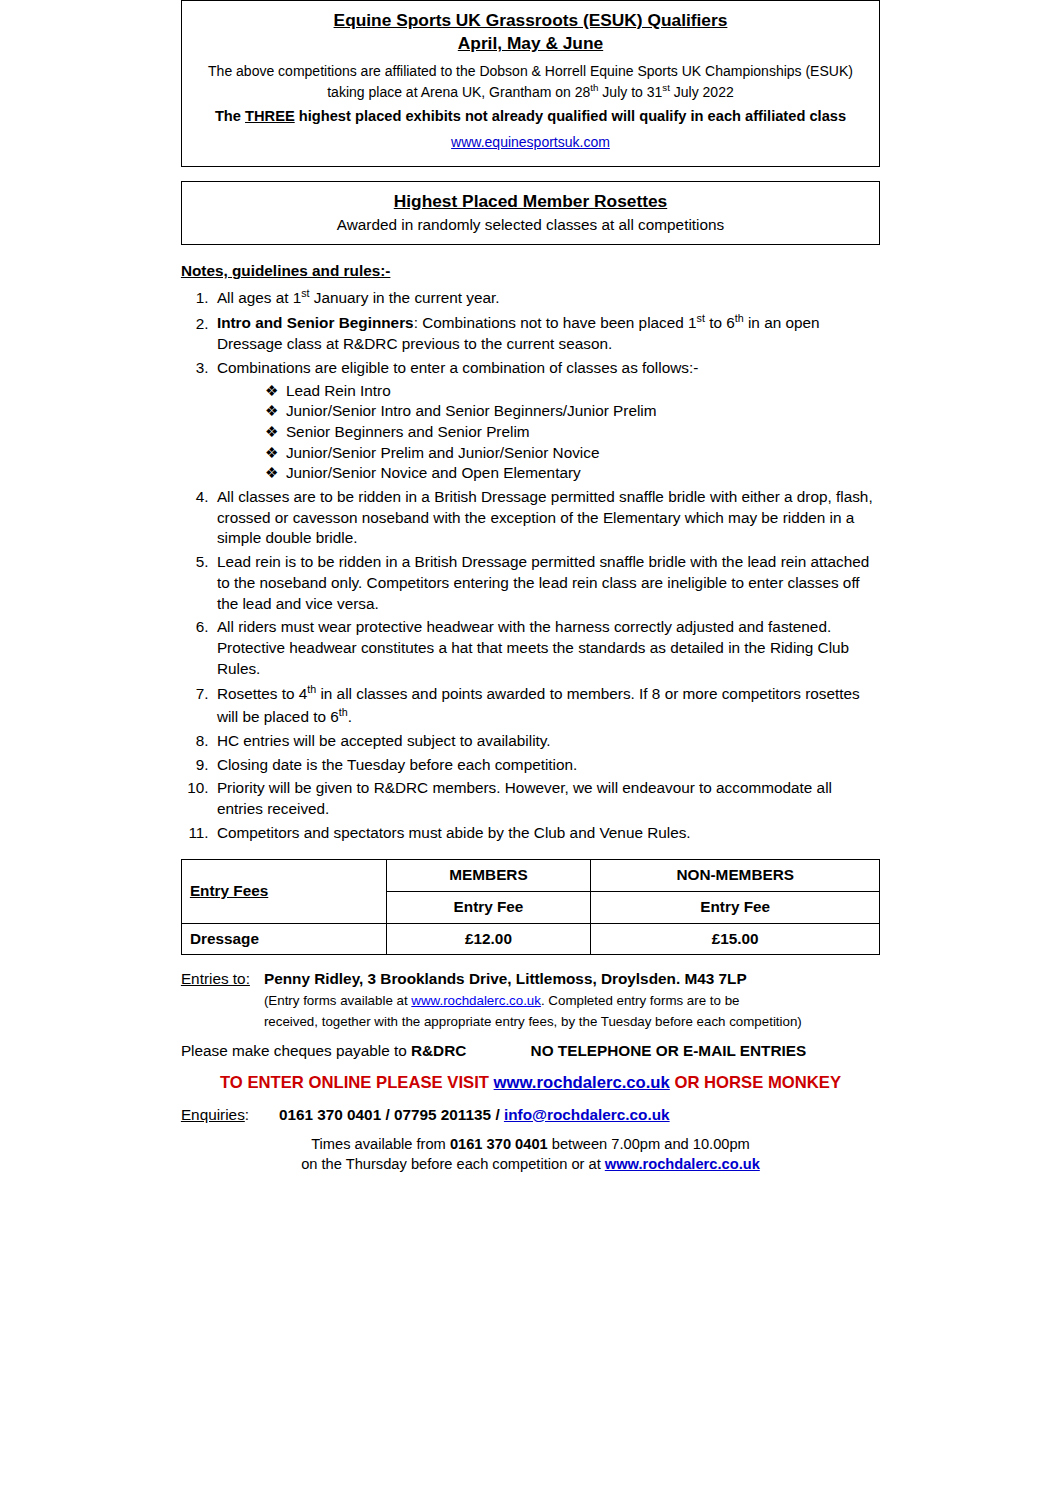Equine Sports UK Grassroots (ESUK) Qualifiers
April, May & June
The above competitions are affiliated to the Dobson & Horrell Equine Sports UK Championships (ESUK)
taking place at Arena UK, Grantham on 28th July to 31st July 2022
The THREE highest placed exhibits not already qualified will qualify in each affiliated class
www.equinesportsuk.com
Highest Placed Member Rosettes
Awarded in randomly selected classes at all competitions
Notes, guidelines and rules:-
All ages at 1st January in the current year.
Intro and Senior Beginners: Combinations not to have been placed 1st to 6th in an open Dressage class at R&DRC previous to the current season.
Combinations are eligible to enter a combination of classes as follows:-
Lead Rein Intro
Junior/Senior Intro and Senior Beginners/Junior Prelim
Senior Beginners and Senior Prelim
Junior/Senior Prelim and Junior/Senior Novice
Junior/Senior Novice and Open Elementary
All classes are to be ridden in a British Dressage permitted snaffle bridle with either a drop, flash, crossed or cavesson noseband with the exception of the Elementary which may be ridden in a simple double bridle.
Lead rein is to be ridden in a British Dressage permitted snaffle bridle with the lead rein attached to the noseband only. Competitors entering the lead rein class are ineligible to enter classes off the lead and vice versa.
All riders must wear protective headwear with the harness correctly adjusted and fastened. Protective headwear constitutes a hat that meets the standards as detailed in the Riding Club Rules.
Rosettes to 4th in all classes and points awarded to members. If 8 or more competitors rosettes will be placed to 6th.
HC entries will be accepted subject to availability.
Closing date is the Tuesday before each competition.
Priority will be given to R&DRC members. However, we will endeavour to accommodate all entries received.
Competitors and spectators must abide by the Club and Venue Rules.
| Entry Fees | MEMBERS | NON-MEMBERS |
| Entry Fee | Entry Fee |
| Dressage | £12.00 | £15.00 |
Entries to:
Penny Ridley, 3 Brooklands Drive, Littlemoss, Droylsden. M43 7LP
(Entry forms available at www.rochdalerc.co.uk. Completed entry forms are to be
received, together with the appropriate entry fees, by the Tuesday before each competition)
Please make cheques payable to R&DRC NO TELEPHONE OR E-MAIL ENTRIES
TO ENTER ONLINE PLEASE VISIT www.rochdalerc.co.uk OR HORSE MONKEY
Enquiries: 0161 370 0401 / 07795 201135 / info@rochdalerc.co.uk
Times available from 0161 370 0401 between 7.00pm and 10.00pm
on the Thursday before each competition or at www.rochdalerc.co.uk